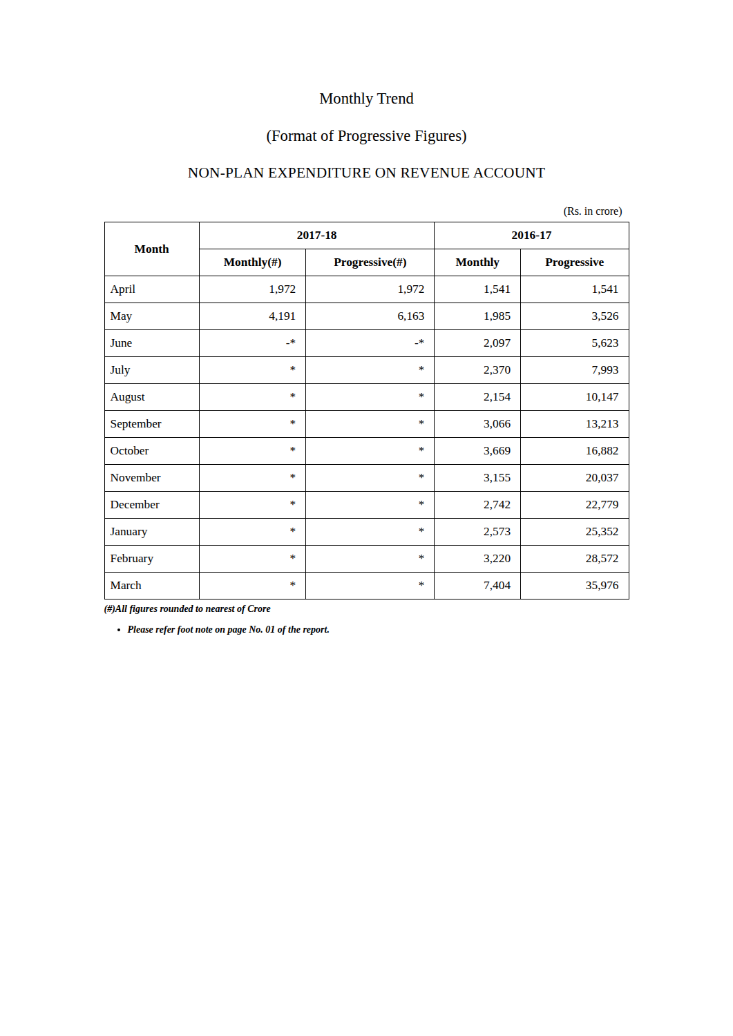Monthly Trend
(Format of Progressive Figures)
NON-PLAN EXPENDITURE ON REVENUE ACCOUNT
(Rs. in crore)
| Month | 2017-18 | 2016-17 |
| --- | --- | --- |
| Monthly(#) | Progressive(#) | Monthly | Progressive |
| April | 1,972 | 1,972 | 1,541 | 1,541 |
| May | 4,191 | 6,163 | 1,985 | 3,526 |
| June | -* | -* | 2,097 | 5,623 |
| July | * | * | 2,370 | 7,993 |
| August | * | * | 2,154 | 10,147 |
| September | * | * | 3,066 | 13,213 |
| October | * | * | 3,669 | 16,882 |
| November | * | * | 3,155 | 20,037 |
| December | * | * | 2,742 | 22,779 |
| January | * | * | 2,573 | 25,352 |
| February | * | * | 3,220 | 28,572 |
| March | * | * | 7,404 | 35,976 |
(#)All figures rounded to nearest of Crore
Please refer foot note on page No. 01 of the report.